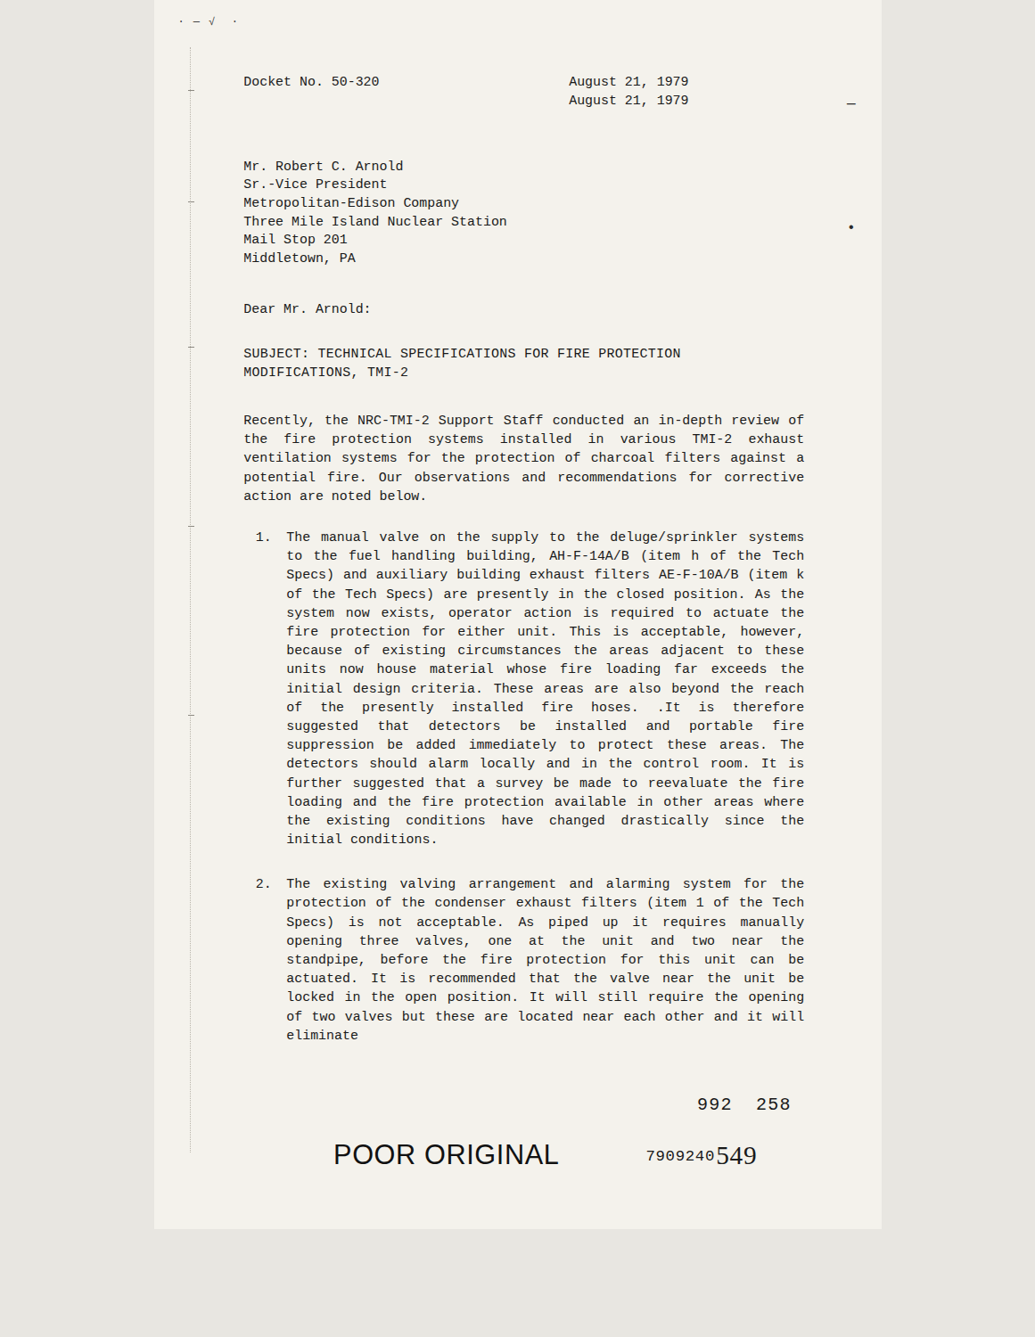· — √ ·
—
•
Docket No. 50-320
August 21, 1979
August 21, 1979
Mr. Robert C. Arnold
Sr.-Vice President
Metropolitan-Edison Company
Three Mile Island Nuclear Station
Mail Stop 201
Middletown, PA
Dear Mr. Arnold:
SUBJECT: TECHNICAL SPECIFICATIONS FOR FIRE PROTECTION MODIFICATIONS, TMI-2
Recently, the NRC-TMI-2 Support Staff conducted an in-depth review of the fire protection systems installed in various TMI-2 exhaust ventilation systems for the protection of charcoal filters against a potential fire. Our observations and recommendations for corrective action are noted below.
The manual valve on the supply to the deluge/sprinkler systems to the fuel handling building, AH-F-14A/B (item h of the Tech Specs) and auxiliary building exhaust filters AE-F-10A/B (item k of the Tech Specs) are presently in the closed position. As the system now exists, operator action is required to actuate the fire protection for either unit. This is acceptable, however, because of existing circumstances the areas adjacent to these units now house material whose fire loading far exceeds the initial design criteria. These areas are also beyond the reach of the presently installed fire hoses. . It is therefore suggested that detectors be installed and portable fire suppression be added immediately to protect these areas. The detectors should alarm locally and in the control room. It is further suggested that a survey be made to reevaluate the fire loading and the fire protection available in other areas where the existing conditions have changed drastically since the initial conditions.
The existing valving arrangement and alarming system for the protection of the condenser exhaust filters (item 1 of the Tech Specs) is not acceptable. As piped up it requires manually opening three valves, one at the unit and two near the standpipe, before the fire protection for this unit can be actuated. It is recommended that the valve near the unit be locked in the open position. It will still require the opening of two valves but these are located near each other and it will eliminate
992 258
POOR ORIGINAL
7909240549